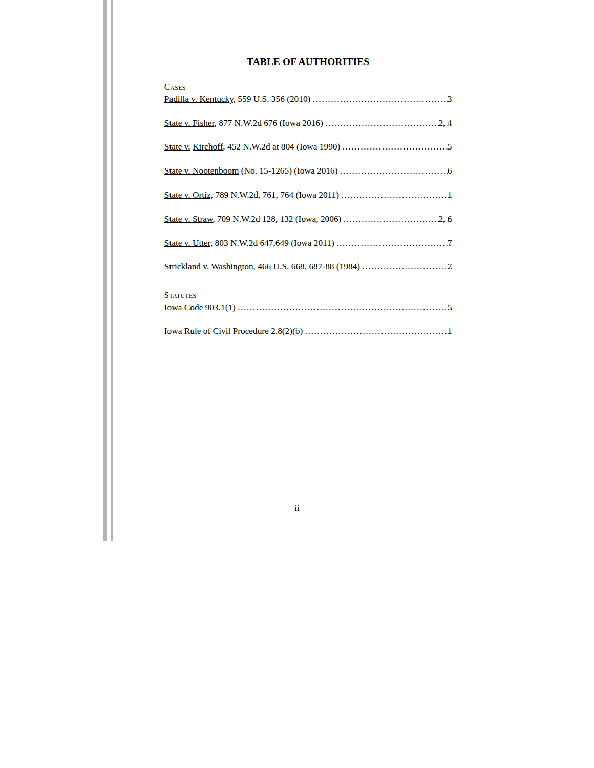TABLE OF AUTHORITIES
Cases
3 Padilla v. Kentucky, 559 U.S. 356 (2010) ...........................................................................................................................................
2, 4 State v. Fisher, 877 N.W.2d 676 (Iowa 2016) ...........................................................................................................................................
5 State v. Kirchoff, 452 N.W.2d at 804 (Iowa 1990) ...........................................................................................................................................
6 State v. Nootenboom (No. 15-1265) (Iowa 2016) ...........................................................................................................................................
1 State v. Ortiz, 789 N.W.2d, 761, 764 (Iowa 2011) ...........................................................................................................................................
2, 6 State v. Straw, 709 N.W.2d 128, 132 (Iowa, 2006) ...........................................................................................................................................
7 State v. Utter, 803 N.W.2d 647,649 (Iowa 2011) ...........................................................................................................................................
7 Strickland v. Washington, 466 U.S. 668, 687-88 (1984) ...........................................................................................................................................
Statutes
5 Iowa Code 903.1(1) ...........................................................................................................................................
1 Iowa Rule of Civil Procedure 2.8(2)(b) ...........................................................................................................................................
ii